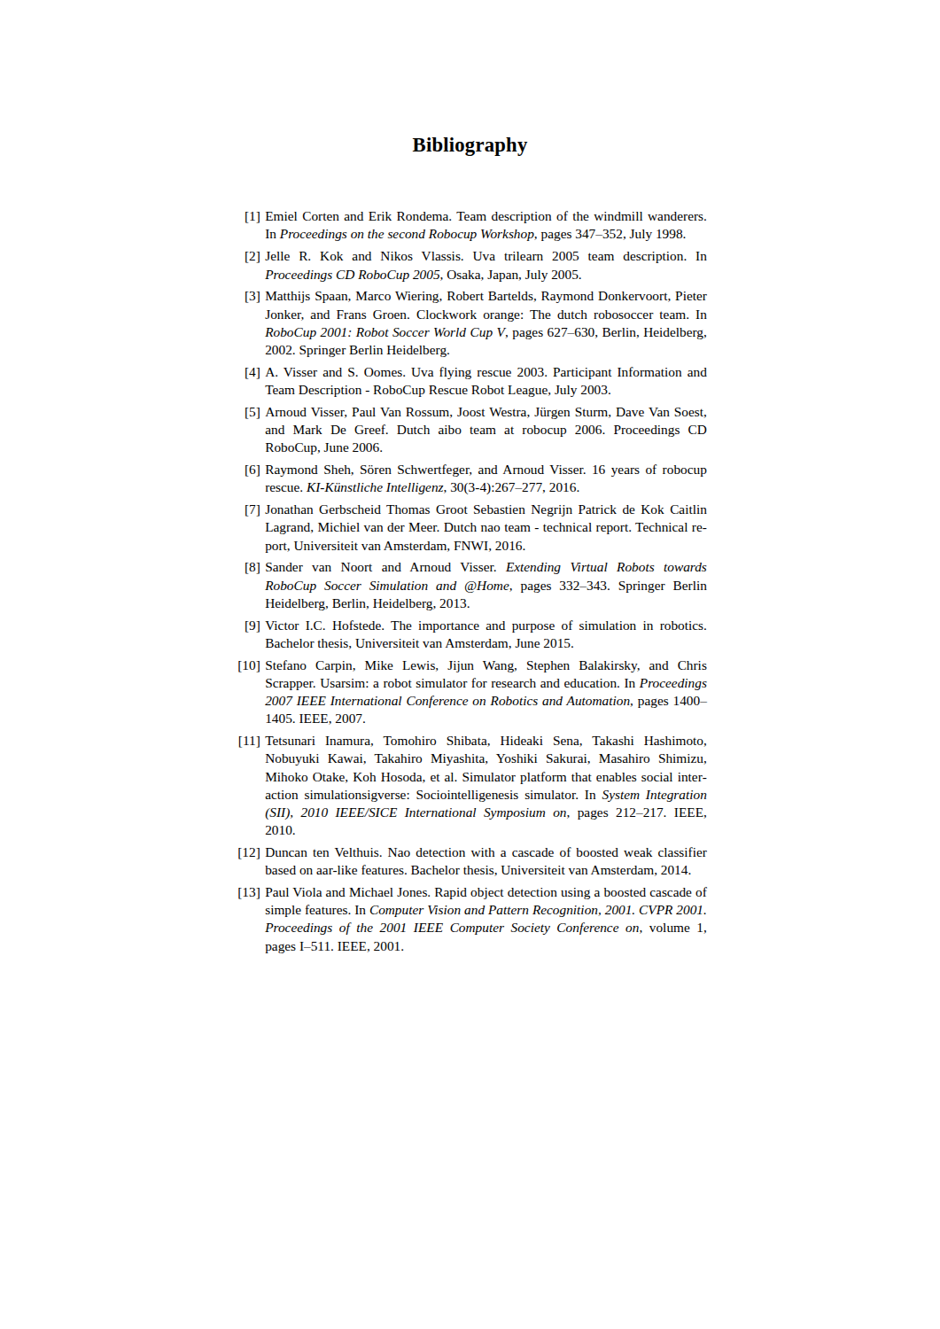Bibliography
Emiel Corten and Erik Rondema. Team description of the windmill wanderers. In Proceedings on the second Robocup Workshop, pages 347–352, July 1998.
Jelle R. Kok and Nikos Vlassis. Uva trilearn 2005 team description. In Proceedings CD RoboCup 2005, Osaka, Japan, July 2005.
Matthijs Spaan, Marco Wiering, Robert Bartelds, Raymond Donkervoort, Pieter Jonker, and Frans Groen. Clockwork orange: The dutch robosoccer team. In RoboCup 2001: Robot Soccer World Cup V, pages 627–630, Berlin, Heidelberg, 2002. Springer Berlin Heidelberg.
A. Visser and S. Oomes. Uva flying rescue 2003. Participant Information and Team Description - RoboCup Rescue Robot League, July 2003.
Arnoud Visser, Paul Van Rossum, Joost Westra, Jürgen Sturm, Dave Van Soest, and Mark De Greef. Dutch aibo team at robocup 2006. Proceedings CD RoboCup, June 2006.
Raymond Sheh, Sören Schwertfeger, and Arnoud Visser. 16 years of robocup rescue. KI-Künstliche Intelligenz, 30(3-4):267–277, 2016.
Jonathan Gerbscheid Thomas Groot Sebastien Negrijn Patrick de Kok Caitlin Lagrand, Michiel van der Meer. Dutch nao team - technical report. Technical report, Universiteit van Amsterdam, FNWI, 2016.
Sander van Noort and Arnoud Visser. Extending Virtual Robots towards RoboCup Soccer Simulation and @Home, pages 332–343. Springer Berlin Heidelberg, Berlin, Heidelberg, 2013.
Victor I.C. Hofstede. The importance and purpose of simulation in robotics. Bachelor thesis, Universiteit van Amsterdam, June 2015.
Stefano Carpin, Mike Lewis, Jijun Wang, Stephen Balakirsky, and Chris Scrapper. Usarsim: a robot simulator for research and education. In Proceedings 2007 IEEE International Conference on Robotics and Automation, pages 1400–1405. IEEE, 2007.
Tetsunari Inamura, Tomohiro Shibata, Hideaki Sena, Takashi Hashimoto, Nobuyuki Kawai, Takahiro Miyashita, Yoshiki Sakurai, Masahiro Shimizu, Mihoko Otake, Koh Hosoda, et al. Simulator platform that enables social interaction simulationsigverse: Sociointelligenesis simulator. In System Integration (SII), 2010 IEEE/SICE International Symposium on, pages 212–217. IEEE, 2010.
Duncan ten Velthuis. Nao detection with a cascade of boosted weak classifier based on aar-like features. Bachelor thesis, Universiteit van Amsterdam, 2014.
Paul Viola and Michael Jones. Rapid object detection using a boosted cascade of simple features. In Computer Vision and Pattern Recognition, 2001. CVPR 2001. Proceedings of the 2001 IEEE Computer Society Conference on, volume 1, pages I–511. IEEE, 2001.